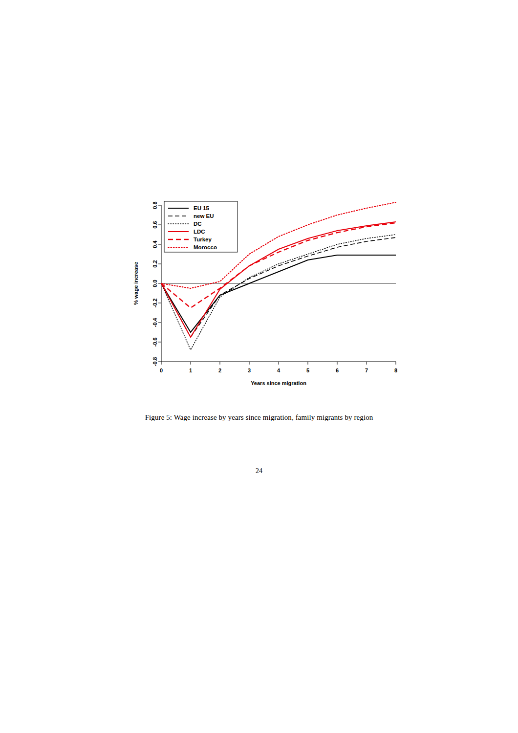Wage increase by years since migration, family migrants by region Six lines (EU 15, new EU, DC, LDC, Turkey, Morocco) showing percent wage increase from year 0 to year 8 since migration. All dip below zero around year 1 then rise; Morocco rises highest to about 0.83, Turkey next, LDC next, then DC, new EU, and EU 15 lowest at about 0.29. 0.8 0.6 0.4 0.2 0.0 -0.2 -0.4 -0.6 -0.8 % wage increase 0 1 2 3 4 5 6 7 8 Years since migration EU 15 new EU DC LDC Turkey Morocco
Figure 5: Wage increase by years since migration, family migrants by region
24